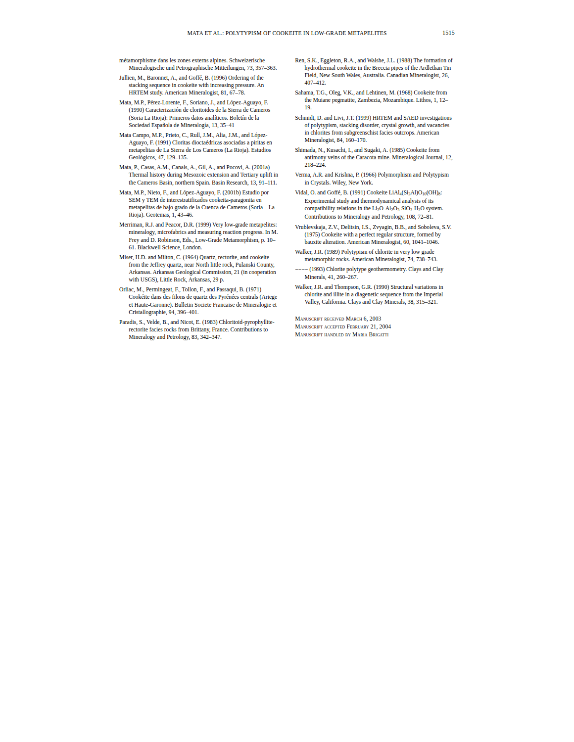MATA ET AL.: POLYTYPISM OF COOKEITE IN LOW-GRADE METAPELITES 1515
métamorphisme dans les zones externs alpines. Schweizerische Mineralogische und Petrographische Mitteilungen, 73, 357–363.
Jullien, M., Baronnet, A., and Goffé, B. (1996) Ordering of the stacking sequence in cookeite with increasing pressure. An HRTEM study. American Mineralogist, 81, 67–78.
Mata, M.P., Pérez-Lorente, F., Soriano, J., and López-Aguayo, F. (1990) Caracterización de cloritoides de la Sierra de Cameros (Soria La Rioja): Primeros datos analíticos. Boletín de la Sociedad Española de Mineralogía, 13, 35–41
Mata Campo, M.P., Prieto, C., Rull, J.M., Alia, J.M., and López-Aguayo, F. (1991) Cloritas dioctaédricas asociadas a piritas en metapelitas de La Sierra de Los Cameros (La Rioja). Estudios Geológicos, 47, 129–135.
Mata, P., Casas, A.M., Canals, A., Gil, A., and Pocovi, A. (2001a) Thermal history during Mesozoic extension and Tertiary uplift in the Cameros Basin, northern Spain. Basin Research, 13, 91–111.
Mata, M.P., Nieto, F., and López-Aguayo, F. (2001b) Estudio por SEM y TEM de interestratificados cookeita-paragonita en metapelitas de bajo grado de la Cuenca de Cameros (Soria – La Rioja). Geotemas, 1, 43–46.
Merriman, R.J. and Peacor, D.R. (1999) Very low-grade metapelites: mineralogy, microfabrics and measuring reaction progress. In M. Frey and D. Robinson, Eds., Low-Grade Metamorphism, p. 10–61. Blackwell Science, London.
Miser, H.D. and Milton, C. (1964) Quartz, rectorite, and cookeite from the Jeffrey quartz, near North little rock, Pulanski County, Arkansas. Arkansas Geological Commission, 21 (in cooperation with USGS), Little Rock, Arkansas, 29 p.
Orliac, M., Permingeat, F., Tollon, F., and Passaqui, B. (1971) Cookéite dans des filons de quartz des Pyrénées centrals (Ariege et Haute-Garonne). Bulletin Societe Francaise de Mineralogie et Cristallographie, 94, 396–401.
Paradis, S., Velde, B., and Nicot, E. (1983) Chloritoid-pyrophyllite-rectorite facies rocks from Brittany, France. Contributions to Mineralogy and Petrology, 83, 342–347.
Ren, S.K., Eggleton, R.A., and Walshe, J.L. (1988) The formation of hydrothermal cookeite in the Breccia pipes of the Ardlethan Tin Field, New South Wales, Australia. Canadian Mineralogist, 26, 407–412.
Sahama, T.G., Oleg, V.K., and Lehtinen, M. (1968) Cookeite from the Muiane pegmatite, Zambezia, Mozambique. Lithos, 1, 12–19.
Schmidt, D. and Livi, J.T. (1999) HRTEM and SAED investigations of polytypism, stacking disorder, crystal growth, and vacancies in chlorites from subgreenschist facies outcrops. American Mineralogist, 84, 160–170.
Shimada, N., Kusachi, I., and Sugaki, A. (1985) Cookeite from antimony veins of the Caracota mine. Mineralogical Journal, 12, 218–224.
Verma, A.R. and Krishna, P. (1966) Polymorphism and Polytypism in Crystals. Wiley, New York.
Vidal, O. and Goffé, B. (1991) Cookeite LiAl4(Si3 Al)O10(OH)8: Experimental study and thermodynamical analysis of its compatibility relations in the Li2 O-Al2 O3-SiO2-H2 O system. Contributions to Mineralogy and Petrology, 108, 72–81.
Vrublevskaja, Z.V., Delitsin, I.S., Zvyagin, B.B., and Soboleva, S.V. (1975) Cookeite with a perfect regular structure, formed by bauxite alteration. American Mineralogist, 60, 1041–1046.
Walker, J.R. (1989) Polytypism of chlorite in very low grade metamorphic rocks. American Mineralogist, 74, 738–743.
−−−− (1993) Chlorite polytype geothermometry. Clays and Clay Minerals, 41, 260–267.
Walker, J.R. and Thompson, G.R. (1990) Structural variations in chlorite and illite in a diagenetic sequence from the Imperial Valley, California. Clays and Clay Minerals, 38, 315–321.
Manuscript received March 6, 2003
Manuscript accepted February 21, 2004
Manuscript handled by Maria Brigatti